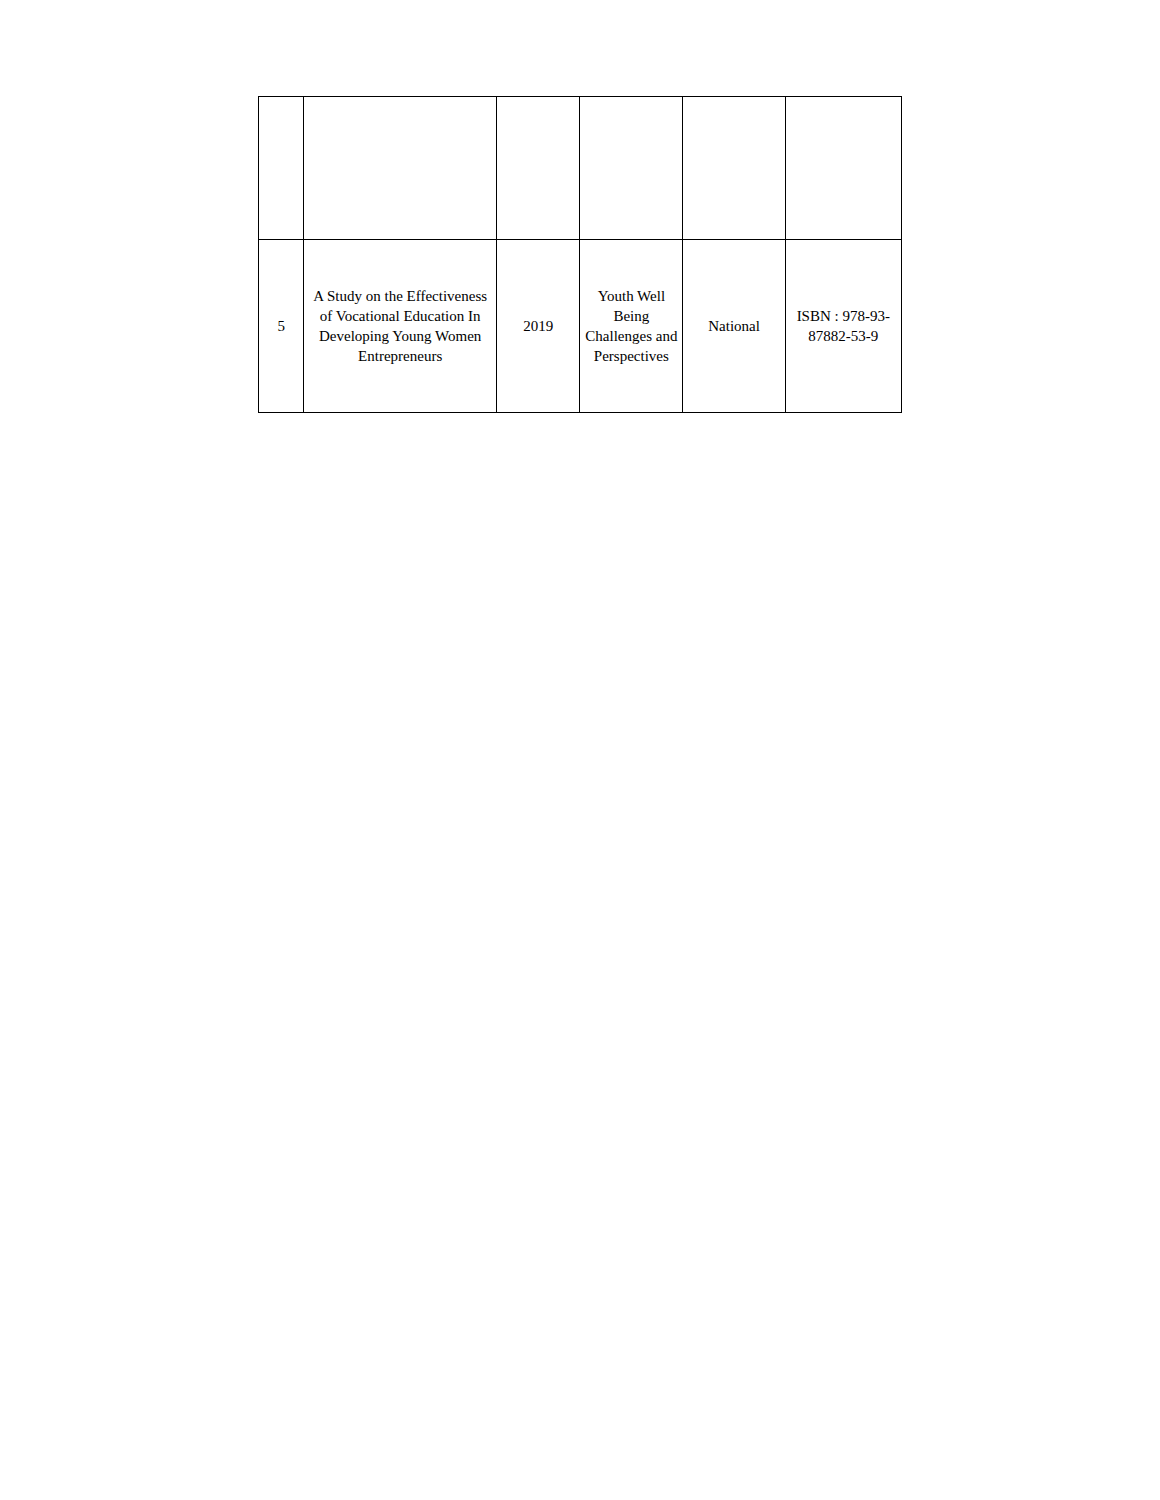| 5 | A Study on the Effectiveness of Vocational Education In Developing Young Women Entrepreneurs | 2019 | Youth Well Being Challenges and Perspectives | National | ISBN : 978-93-87882-53-9 |